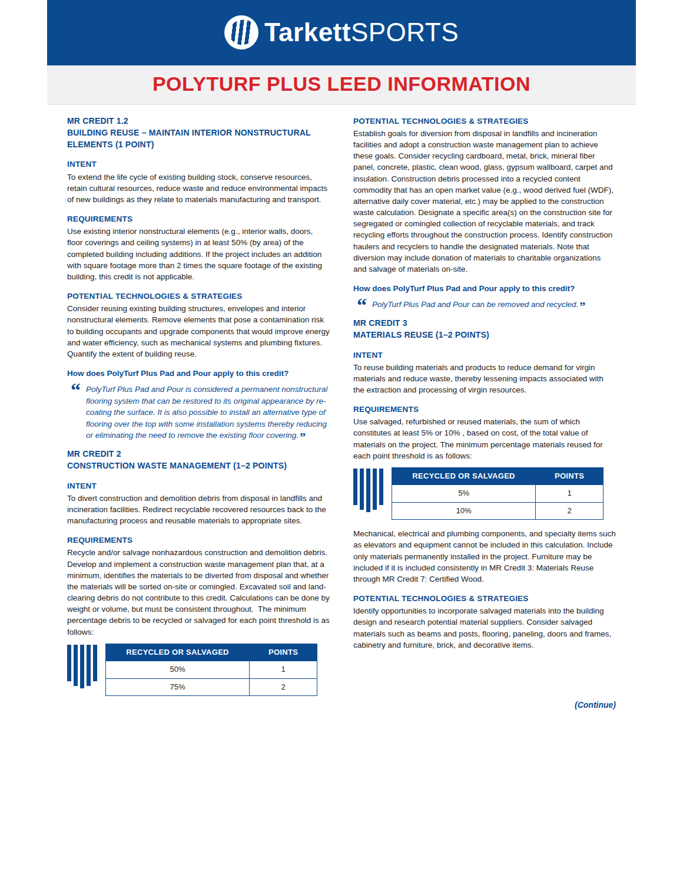TarkettSPORTS
PolyTurf Plus LEED Information
MR Credit 1.2Building Reuse – Maintain Interior Nonstructural Elements (1 Point)
Intent
To extend the life cycle of existing building stock, conserve resources, retain cultural resources, reduce waste and reduce environmental impacts of new buildings as they relate to materials manufacturing and transport.
Requirements
Use existing interior nonstructural elements (e.g., interior walls, doors, floor coverings and ceiling systems) in at least 50% (by area) of the completed building including additions. If the project includes an addition with square footage more than 2 times the square footage of the existing building, this credit is not applicable.
Potential Technologies & Strategies
Consider reusing existing building structures, envelopes and interior nonstructural elements. Remove elements that pose a contamination risk to building occupants and upgrade components that would improve energy and water efficiency, such as mechanical systems and plumbing fixtures. Quantify the extent of building reuse.
How does PolyTurf Plus Pad and Pour apply to this credit?
PolyTurf Plus Pad and Pour is considered a permanent nonstructural flooring system that can be restored to its original appearance by re-coating the surface. It is also possible to install an alternative type of flooring over the top with some installation systems thereby reducing or eliminating the need to remove the existing floor covering.”
MR Credit 2Construction Waste Management (1–2 Points)
Intent
To divert construction and demolition debris from disposal in landfills and incineration facilities. Redirect recyclable recovered resources back to the manufacturing process and reusable materials to appropriate sites.
Requirements
Recycle and/or salvage nonhazardous construction and demolition debris. Develop and implement a construction waste management plan that, at a minimum, identifies the materials to be diverted from disposal and whether the materials will be sorted on-site or comingled. Excavated soil and land-clearing debris do not contribute to this credit. Calculations can be done by weight or volume, but must be consistent throughout. The minimum percentage debris to be recycled or salvaged for each point threshold is as follows:
| Recycled or Salvaged | Points |
| --- | --- |
| 50% | 1 |
| 75% | 2 |
Potential Technologies & Strategies
Establish goals for diversion from disposal in landfills and incineration facilities and adopt a construction waste management plan to achieve these goals. Consider recycling cardboard, metal, brick, mineral fiber panel, concrete, plastic, clean wood, glass, gypsum wallboard, carpet and insulation. Construction debris processed into a recycled content commodity that has an open market value (e.g., wood derived fuel (WDF), alternative daily cover material, etc.) may be applied to the construction waste calculation. Designate a specific area(s) on the construction site for segregated or comingled collection of recyclable materials, and track recycling efforts throughout the construction process. Identify construction haulers and recyclers to handle the designated materials. Note that diversion may include donation of materials to charitable organizations and salvage of materials on-site.
How does PolyTurf Plus Pad and Pour apply to this credit?
PolyTurf Plus Pad and Pour can be removed and recycled.”
MR Credit 3Materials Reuse (1–2 Points)
Intent
To reuse building materials and products to reduce demand for virgin materials and reduce waste, thereby lessening impacts associated with the extraction and processing of virgin resources.
Requirements
Use salvaged, refurbished or reused materials, the sum of which constitutes at least 5% or 10% , based on cost, of the total value of materials on the project. The minimum percentage materials reused for each point threshold is as follows:
| Recycled or Salvaged | Points |
| --- | --- |
| 5% | 1 |
| 10% | 2 |
Mechanical, electrical and plumbing components, and specialty items such as elevators and equipment cannot be included in this calculation. Include only materials permanently installed in the project. Furniture may be included if it is included consistently in MR Credit 3: Materials Reuse through MR Credit 7: Certified Wood.
Potential Technologies & Strategies
Identify opportunities to incorporate salvaged materials into the building design and research potential material suppliers. Consider salvaged materials such as beams and posts, flooring, paneling, doors and frames, cabinetry and furniture, brick, and decorative items.
(Continue)